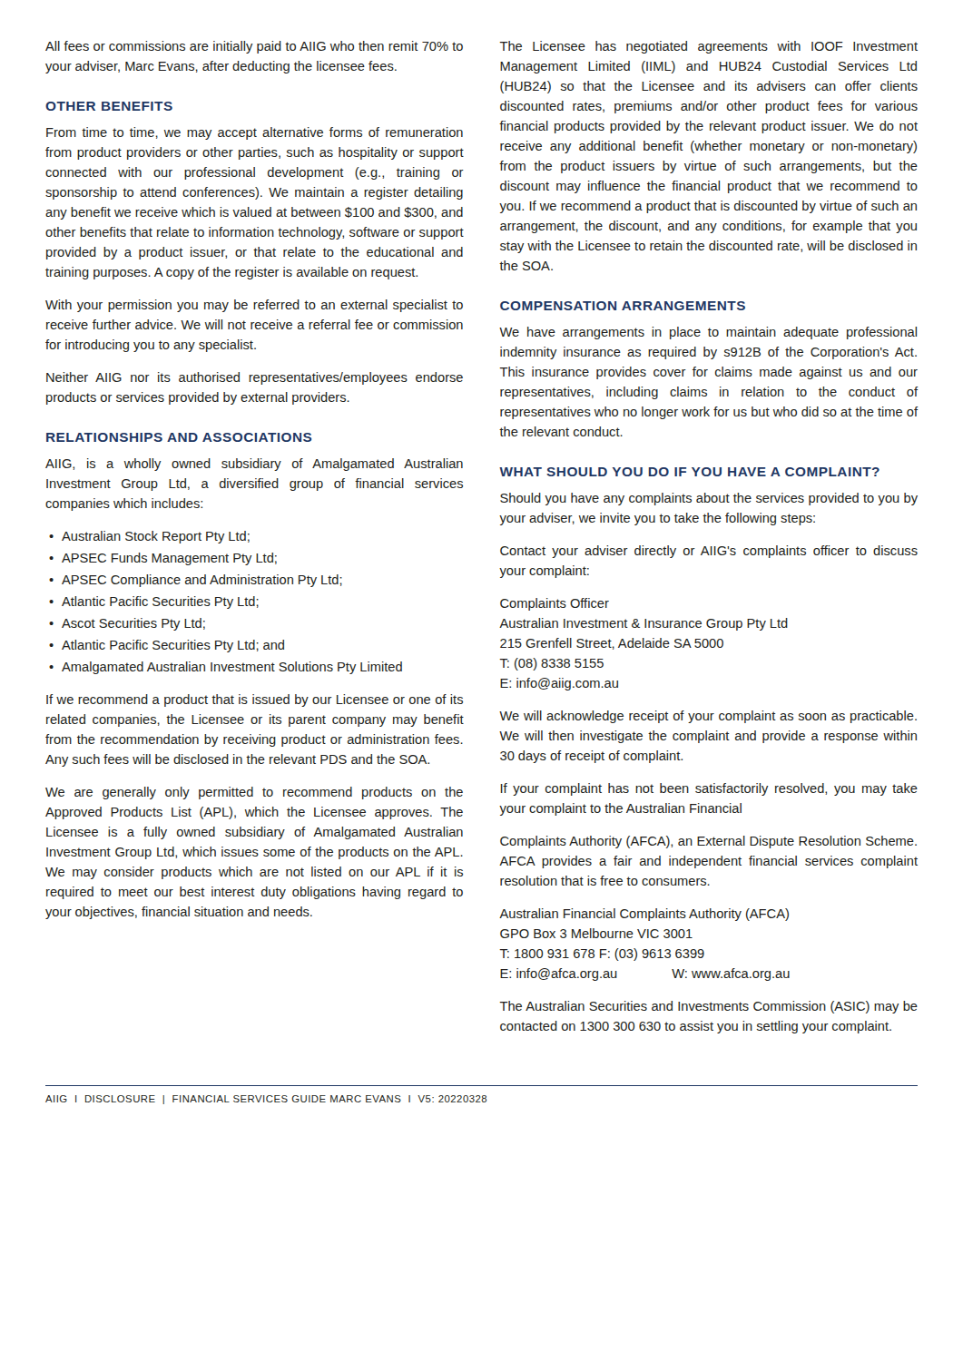All fees or commissions are initially paid to AIIG who then remit 70% to your adviser, Marc Evans, after deducting the licensee fees.
Other Benefits
From time to time, we may accept alternative forms of remuneration from product providers or other parties, such as hospitality or support connected with our professional development (e.g., training or sponsorship to attend conferences). We maintain a register detailing any benefit we receive which is valued at between $100 and $300, and other benefits that relate to information technology, software or support provided by a product issuer, or that relate to the educational and training purposes. A copy of the register is available on request.
With your permission you may be referred to an external specialist to receive further advice. We will not receive a referral fee or commission for introducing you to any specialist.
Neither AIIG nor its authorised representatives/employees endorse products or services provided by external providers.
Relationships and Associations
AIIG, is a wholly owned subsidiary of Amalgamated Australian Investment Group Ltd, a diversified group of financial services companies which includes:
Australian Stock Report Pty Ltd;
APSEC Funds Management Pty Ltd;
APSEC Compliance and Administration Pty Ltd;
Atlantic Pacific Securities Pty Ltd;
Ascot Securities Pty Ltd;
Atlantic Pacific Securities Pty Ltd; and
Amalgamated Australian Investment Solutions Pty Limited
If we recommend a product that is issued by our Licensee or one of its related companies, the Licensee or its parent company may benefit from the recommendation by receiving product or administration fees. Any such fees will be disclosed in the relevant PDS and the SOA.
We are generally only permitted to recommend products on the Approved Products List (APL), which the Licensee approves. The Licensee is a fully owned subsidiary of Amalgamated Australian Investment Group Ltd, which issues some of the products on the APL. We may consider products which are not listed on our APL if it is required to meet our best interest duty obligations having regard to your objectives, financial situation and needs.
The Licensee has negotiated agreements with IOOF Investment Management Limited (IIML) and HUB24 Custodial Services Ltd (HUB24) so that the Licensee and its advisers can offer clients discounted rates, premiums and/or other product fees for various financial products provided by the relevant product issuer. We do not receive any additional benefit (whether monetary or non-monetary) from the product issuers by virtue of such arrangements, but the discount may influence the financial product that we recommend to you. If we recommend a product that is discounted by virtue of such an arrangement, the discount, and any conditions, for example that you stay with the Licensee to retain the discounted rate, will be disclosed in the SOA.
Compensation Arrangements
We have arrangements in place to maintain adequate professional indemnity insurance as required by s912B of the Corporation's Act. This insurance provides cover for claims made against us and our representatives, including claims in relation to the conduct of representatives who no longer work for us but who did so at the time of the relevant conduct.
What Should You Do If You Have a Complaint?
Should you have any complaints about the services provided to you by your adviser, we invite you to take the following steps:
Contact your adviser directly or AIIG's complaints officer to discuss your complaint:
Complaints Officer
Australian Investment & Insurance Group Pty Ltd
215 Grenfell Street, Adelaide SA 5000
T: (08) 8338 5155
E: info@aiig.com.au
We will acknowledge receipt of your complaint as soon as practicable. We will then investigate the complaint and provide a response within 30 days of receipt of complaint.
If your complaint has not been satisfactorily resolved, you may take your complaint to the Australian Financial
Complaints Authority (AFCA), an External Dispute Resolution Scheme. AFCA provides a fair and independent financial services complaint resolution that is free to consumers.
Australian Financial Complaints Authority (AFCA)
GPO Box 3 Melbourne VIC 3001
T: 1800 931 678 F: (03) 9613 6399
E: info@afca.org.au W: www.afca.org.au
The Australian Securities and Investments Commission (ASIC) may be contacted on 1300 300 630 to assist you in settling your complaint.
AIIG I DISCLOSURE | FINANCIAL SERVICES GUIDE MARC EVANS I V5: 20220328